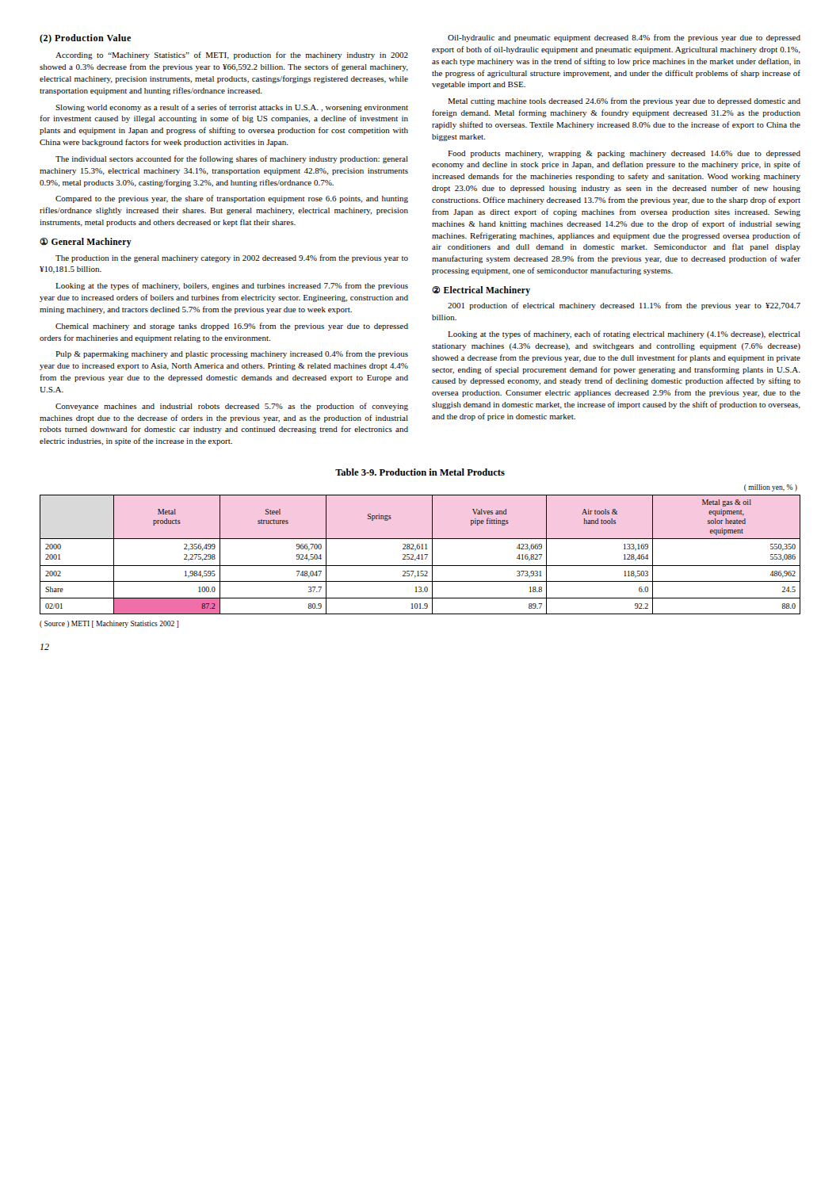(2) Production Value
According to “Machinery Statistics” of METI, production for the machinery industry in 2002 showed a 0.3% decrease from the previous year to ¥66,592.2 billion. The sectors of general machinery, electrical machinery, precision instruments, metal products, castings/forgings registered decreases, while transportation equipment and hunting rifles/ordnance increased.
Slowing world economy as a result of a series of terrorist attacks in U.S.A. , worsening environment for investment caused by illegal accounting in some of big US companies, a decline of investment in plants and equipment in Japan and progress of shifting to oversea production for cost competition with China were background factors for week production activities in Japan.
The individual sectors accounted for the following shares of machinery industry production: general machinery 15.3%, electrical machinery 34.1%, transportation equipment 42.8%, precision instruments 0.9%, metal products 3.0%, casting/forging 3.2%, and hunting rifles/ordnance 0.7%.
Compared to the previous year, the share of transportation equipment rose 6.6 points, and hunting rifles/ordnance slightly increased their shares. But general machinery, electrical machinery, precision instruments, metal products and others decreased or kept flat their shares.
① General Machinery
The production in the general machinery category in 2002 decreased 9.4% from the previous year to ¥10,181.5 billion.
Looking at the types of machinery, boilers, engines and turbines increased 7.7% from the previous year due to increased orders of boilers and turbines from electricity sector. Engineering, construction and mining machinery, and tractors declined 5.7% from the previous year due to week export.
Chemical machinery and storage tanks dropped 16.9% from the previous year due to depressed orders for machineries and equipment relating to the environment.
Pulp & papermaking machinery and plastic processing machinery increased 0.4% from the previous year due to increased export to Asia, North America and others. Printing & related machines dropt 4.4% from the previous year due to the depressed domestic demands and decreased export to Europe and U.S.A.
Conveyance machines and industrial robots decreased 5.7% as the production of conveying machines dropt due to the decrease of orders in the previous year, and as the production of industrial robots turned downward for domestic car industry and continued decreasing trend for electronics and electric industries, in spite of the increase in the export.
Oil-hydraulic and pneumatic equipment decreased 8.4% from the previous year due to depressed export of both of oil-hydraulic equipment and pneumatic equipment. Agricultural machinery dropt 0.1%, as each type machinery was in the trend of sifting to low price machines in the market under deflation, in the progress of agricultural structure improvement, and under the difficult problems of sharp increase of vegetable import and BSE.
Metal cutting machine tools decreased 24.6% from the previous year due to depressed domestic and foreign demand. Metal forming machinery & foundry equipment decreased 31.2% as the production rapidly shifted to overseas. Textile Machinery increased 8.0% due to the increase of export to China the biggest market.
Food products machinery, wrapping & packing machinery decreased 14.6% due to depressed economy and decline in stock price in Japan, and deflation pressure to the machinery price, in spite of increased demands for the machineries responding to safety and sanitation. Wood working machinery dropt 23.0% due to depressed housing industry as seen in the decreased number of new housing constructions. Office machinery decreased 13.7% from the previous year, due to the sharp drop of export from Japan as direct export of coping machines from oversea production sites increased. Sewing machines & hand knitting machines decreased 14.2% due to the drop of export of industrial sewing machines. Refrigerating machines, appliances and equipment due the progressed oversea production of air conditioners and dull demand in domestic market. Semiconductor and flat panel display manufacturing system decreased 28.9% from the previous year, due to decreased production of wafer processing equipment, one of semiconductor manufacturing systems.
② Electrical Machinery
2001 production of electrical machinery decreased 11.1% from the previous year to ¥22,704.7 billion.
Looking at the types of machinery, each of rotating electrical machinery (4.1% decrease), electrical stationary machines (4.3% decrease), and switchgears and controlling equipment (7.6% decrease) showed a decrease from the previous year, due to the dull investment for plants and equipment in private sector, ending of special procurement demand for power generating and transforming plants in U.S.A. caused by depressed economy, and steady trend of declining domestic production affected by sifting to oversea production. Consumer electric appliances decreased 2.9% from the previous year, due to the sluggish demand in domestic market, the increase of import caused by the shift of production to overseas, and the drop of price in domestic market.
Table 3-9. Production in Metal Products
( million yen, % )
| | Metal products | Steel structures | Springs | Valves and pipe fittings | Air tools & hand tools | Metal gas & oil equipment, solor heated equipment |
| --- | --- | --- | --- | --- | --- | --- |
| 2000 2001 | 2,356,499 2,275,298 | 966,700 924,504 | 282,611 252,417 | 423,669 416,827 | 133,169 128,464 | 550,350 553,086 |
| 2002 | 1,984,595 | 748,047 | 257,152 | 373,931 | 118,503 | 486,962 |
| Share | 100.0 | 37.7 | 13.0 | 18.8 | 6.0 | 24.5 |
| 02/01 | 87.2 | 80.9 | 101.9 | 89.7 | 92.2 | 88.0 |
( Source ) METI [ Machinery Statistics 2002 ]
12